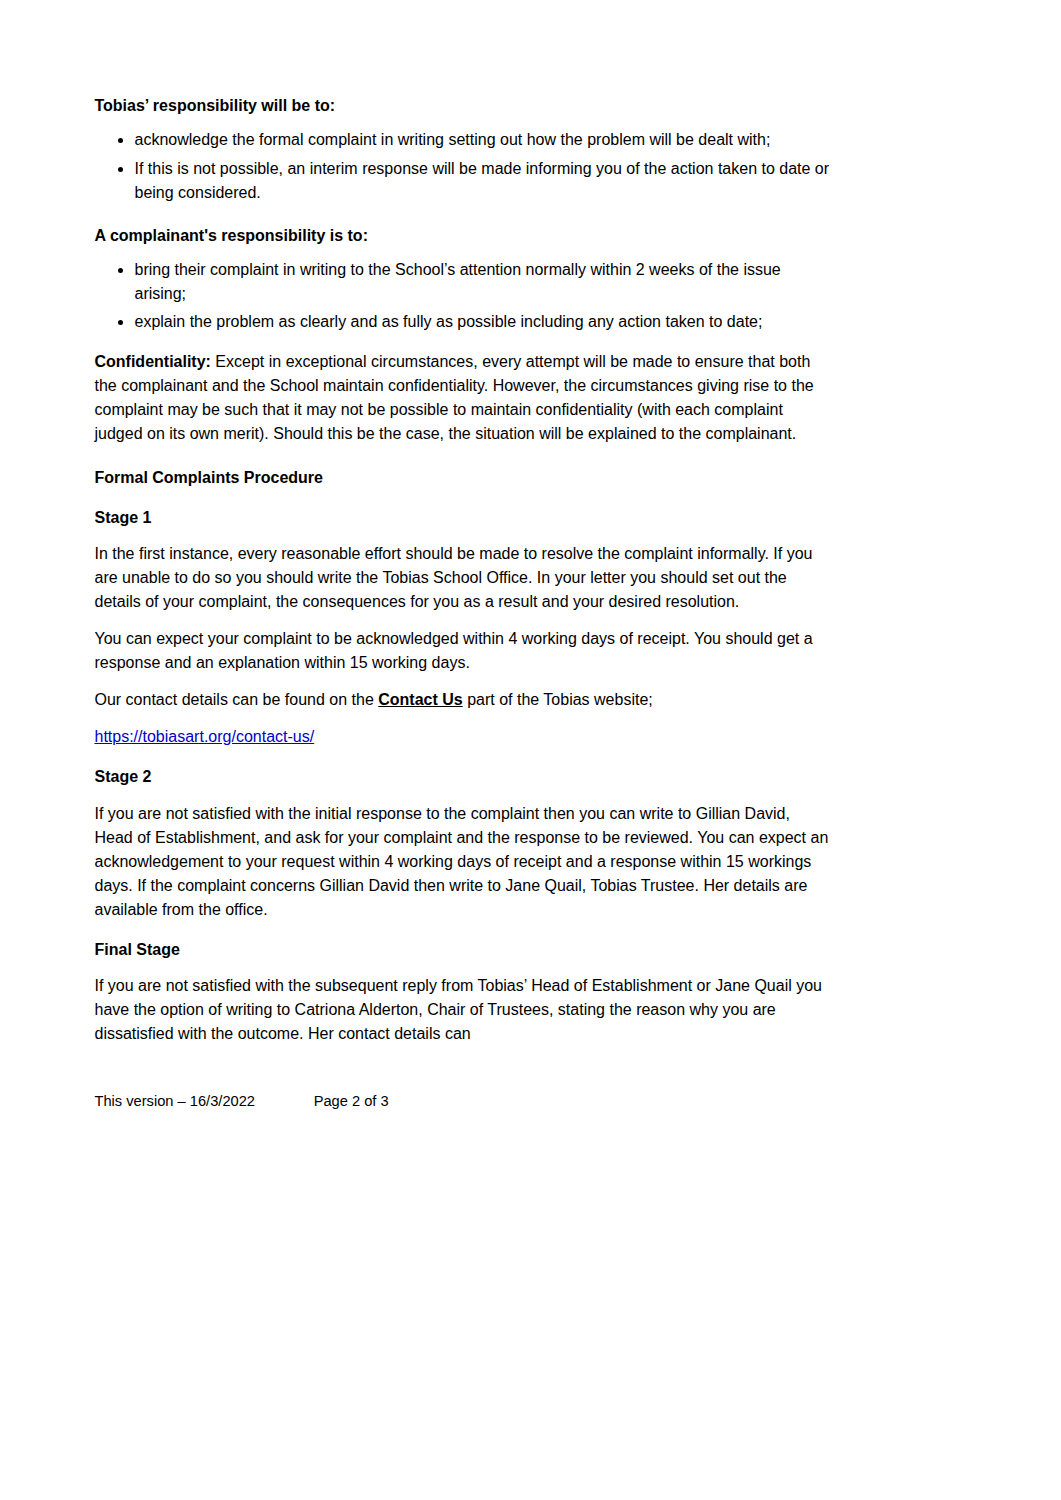Tobias’ responsibility will be to:
acknowledge the formal complaint in writing setting out how the problem will be dealt with;
If this is not possible, an interim response will be made informing you of the action taken to date or being considered.
A complainant's responsibility is to:
bring their complaint in writing to the School’s attention normally within 2 weeks of the issue arising;
explain the problem as clearly and as fully as possible including any action taken to date;
Confidentiality: Except in exceptional circumstances, every attempt will be made to ensure that both the complainant and the School maintain confidentiality. However, the circumstances giving rise to the complaint may be such that it may not be possible to maintain confidentiality (with each complaint judged on its own merit). Should this be the case, the situation will be explained to the complainant.
Formal Complaints Procedure
Stage 1
In the first instance, every reasonable effort should be made to resolve the complaint informally. If you are unable to do so you should write the Tobias School Office. In your letter you should set out the details of your complaint, the consequences for you as a result and your desired resolution.
You can expect your complaint to be acknowledged within 4 working days of receipt. You should get a response and an explanation within 15 working days.
Our contact details can be found on the Contact Us part of the Tobias website;
https://tobiasart.org/contact-us/
Stage 2
If you are not satisfied with the initial response to the complaint then you can write to Gillian David, Head of Establishment, and ask for your complaint and the response to be reviewed. You can expect an acknowledgement to your request within 4 working days of receipt and a response within 15 workings days. If the complaint concerns Gillian David then write to Jane Quail, Tobias Trustee. Her details are available from the office.
Final Stage
If you are not satisfied with the subsequent reply from Tobias’ Head of Establishment or Jane Quail you have the option of writing to Catriona Alderton, Chair of Trustees, stating the reason why you are dissatisfied with the outcome. Her contact details can
This version – 16/3/2022 Page 2 of 3